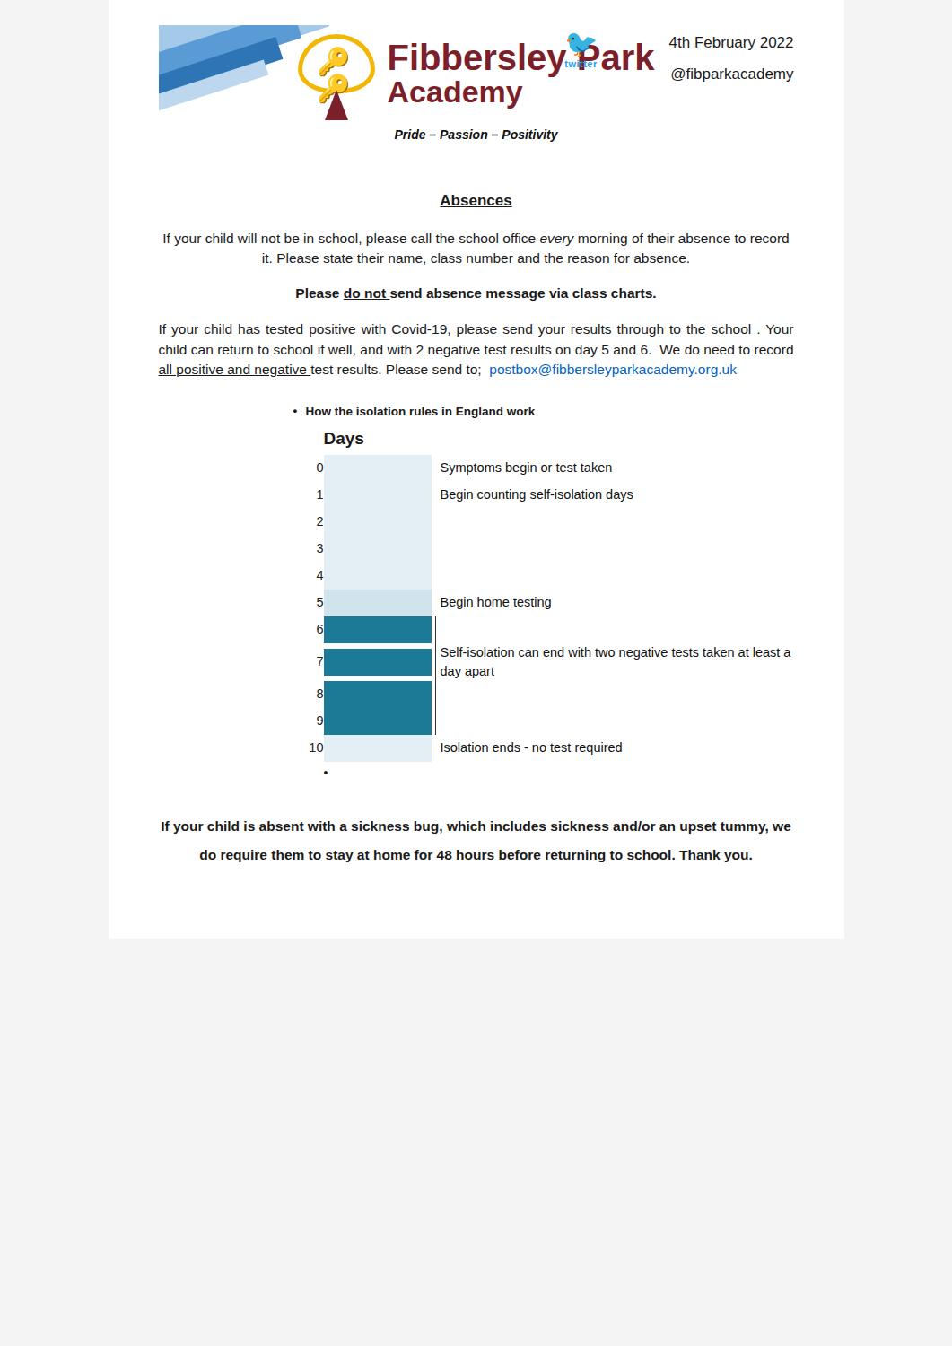🐦
twitter
4th February 2022
@fibparkacademy
🔑🔑
Fibbersley ParkAcademy
Pride – Passion – Positivity
Absences
If your child will not be in school, please call the school office every morning of their absence to record it. Please state their name, class number and the reason for absence.
Please do not send absence message via class charts.
If your child has tested positive with Covid-19, please send your results through to the school . Your child can return to school if well, and with 2 negative test results on day 5 and 6. We do need to record all positive and negative test results. Please send to; postbox@fibbersleyparkacademy.org.uk
How the isolation rules in England work
Days
| 0 | | | Symptoms begin or test taken |
| 1 | | | Begin counting self-isolation days |
| 2 | | | |
| 3 | | | |
| 4 | | | |
| 5 | | | Begin home testing |
| 6 | | | |
| 7 | | | Self-isolation can end with two negative tests taken at least a day apart |
| 8 | | | |
| 9 | | | |
| 10 | | | Isolation ends - no test required |
•
If your child is absent with a sickness bug, which includes sickness and/or an upset tummy, we do require them to stay at home for 48 hours before returning to school. Thank you.